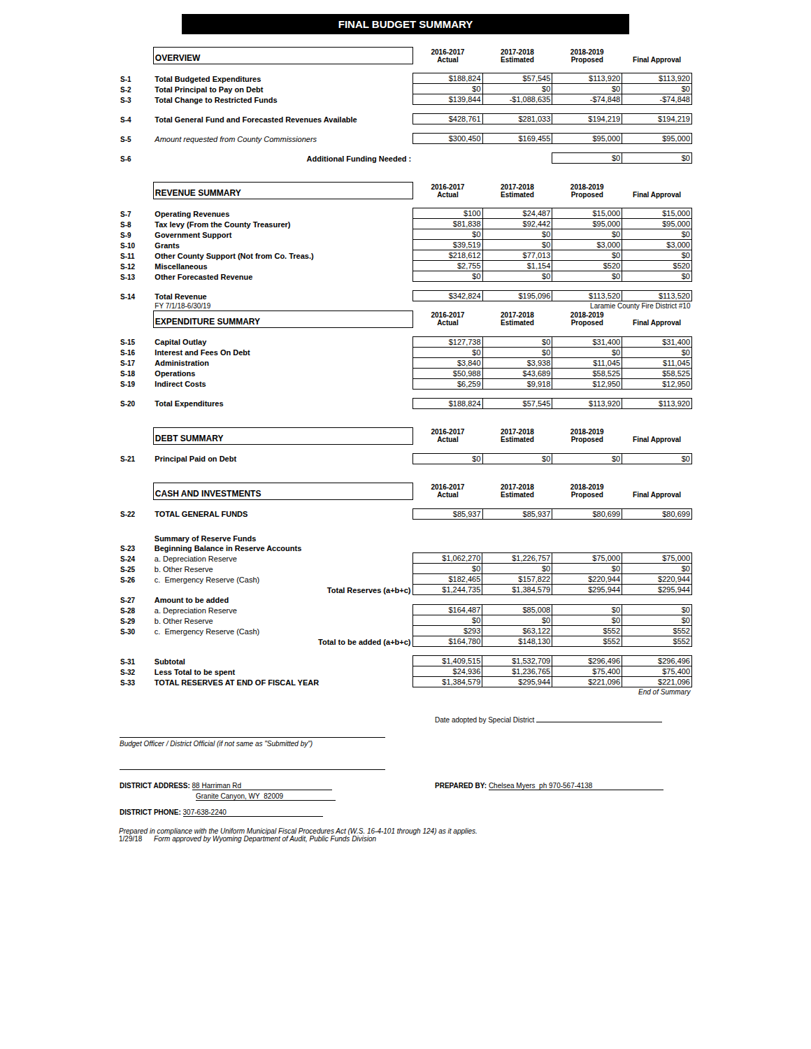FINAL BUDGET SUMMARY
| | OVERVIEW | 2016-2017 Actual | 2017-2018 Estimated | 2018-2019 Proposed | Final Approval |
| S-1 | Total Budgeted Expenditures | $188,824 | $57,545 | $113,920 | $113,920 |
| S-2 | Total Principal to Pay on Debt | $0 | $0 | $0 | $0 |
| S-3 | Total Change to Restricted Funds | $139,844 | -$1,088,635 | -$74,848 | -$74,848 |
| S-4 | Total General Fund and Forecasted Revenues Available | $428,761 | $281,033 | $194,219 | $194,219 |
| S-5 | Amount requested from County Commissioners | $300,450 | $169,455 | $95,000 | $95,000 |
| S-6 | Additional Funding Needed : | | | $0 | $0 |
| | REVENUE SUMMARY | 2016-2017 Actual | 2017-2018 Estimated | 2018-2019 Proposed | Final Approval |
| S-7 | Operating Revenues | $100 | $24,487 | $15,000 | $15,000 |
| S-8 | Tax levy (From the County Treasurer) | $81,838 | $92,442 | $95,000 | $95,000 |
| S-9 | Government Support | $0 | $0 | $0 | $0 |
| S-10 | Grants | $39,519 | $0 | $3,000 | $3,000 |
| S-11 | Other County Support (Not from Co. Treas.) | $218,612 | $77,013 | $0 | $0 |
| S-12 | Miscellaneous | $2,755 | $1,154 | $520 | $520 |
| S-13 | Other Forecasted Revenue | $0 | $0 | $0 | $0 |
| S-14 | Total Revenue | $342,824 | $195,096 | $113,520 | $113,520 |
| | FY 7/1/18-6/30/19 | Laramie County Fire District #10 |
| | EXPENDITURE SUMMARY | 2016-2017 Actual | 2017-2018 Estimated | 2018-2019 Proposed | Final Approval |
| S-15 | Capital Outlay | $127,738 | $0 | $31,400 | $31,400 |
| S-16 | Interest and Fees On Debt | $0 | $0 | $0 | $0 |
| S-17 | Administration | $3,840 | $3,938 | $11,045 | $11,045 |
| S-18 | Operations | $50,988 | $43,689 | $58,525 | $58,525 |
| S-19 | Indirect Costs | $6,259 | $9,918 | $12,950 | $12,950 |
| S-20 | Total Expenditures | $188,824 | $57,545 | $113,920 | $113,920 |
| | DEBT SUMMARY | 2016-2017 Actual | 2017-2018 Estimated | 2018-2019 Proposed | Final Approval |
| S-21 | Principal Paid on Debt | $0 | $0 | $0 | $0 |
| | CASH AND INVESTMENTS | 2016-2017 Actual | 2017-2018 Estimated | 2018-2019 Proposed | Final Approval |
| S-22 | TOTAL GENERAL FUNDS | $85,937 | $85,937 | $80,699 | $80,699 |
| | Summary of Reserve Funds | | | | |
| S-23 | Beginning Balance in Reserve Accounts | | | | |
| S-24 | a. Depreciation Reserve | $1,062,270 | $1,226,757 | $75,000 | $75,000 |
| S-25 | b. Other Reserve | $0 | $0 | $0 | $0 |
| S-26 | c. Emergency Reserve (Cash) | $182,465 | $157,822 | $220,944 | $220,944 |
| | Total Reserves (a+b+c) | $1,244,735 | $1,384,579 | $295,944 | $295,944 |
| S-27 | Amount to be added | | | | |
| S-28 | a. Depreciation Reserve | $164,487 | $85,008 | $0 | $0 |
| S-29 | b. Other Reserve | $0 | $0 | $0 | $0 |
| S-30 | c. Emergency Reserve (Cash) | $293 | $63,122 | $552 | $552 |
| | Total to be added (a+b+c) | $164,780 | $148,130 | $552 | $552 |
| S-31 | Subtotal | $1,409,515 | $1,532,709 | $296,496 | $296,496 |
| S-32 | Less Total to be spent | $24,936 | $1,236,765 | $75,400 | $75,400 |
| S-33 | TOTAL RESERVES AT END OF FISCAL YEAR | $1,384,579 | $295,944 | $221,096 | $221,096 |
| End of Summary |
| | Date adopted by Special District |
| Budget Officer / District Official (if not same as "Submitted by") | |
| DISTRICT ADDRESS: 88 Harriman Rd | PREPARED BY: Chelsea Myers ph 970-567-4138 |
| Granite Canyon, WY 82009 | |
| DISTRICT PHONE: 307-638-2240 | |
Prepared in compliance with the Uniform Municipal Fiscal Procedures Act (W.S. 16-4-101 through 124) as it applies.
1/29/18 Form approved by Wyoming Department of Audit, Public Funds Division